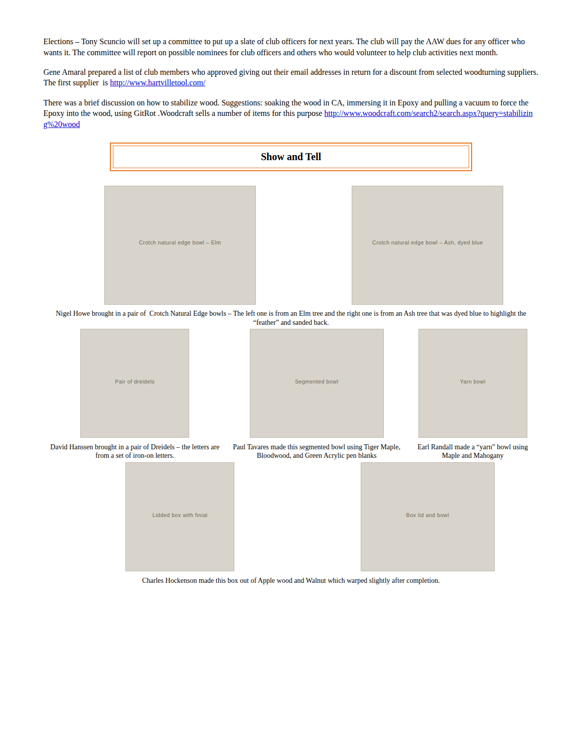Elections – Tony Scuncio will set up a committee to put up a slate of club officers for next years. The club will pay the AAW dues for any officer who wants it. The committee will report on possible nominees for club officers and others who would volunteer to help club activities next month.
Gene Amaral prepared a list of club members who approved giving out their email addresses in return for a discount from selected woodturning suppliers. The first supplier is http://www.hartvilletool.com/
There was a brief discussion on how to stabilize wood. Suggestions: soaking the wood in CA, immersing it in Epoxy and pulling a vacuum to force the Epoxy into the wood, using GitRot .Woodcraft sells a number of items for this purpose http://www.woodcraft.com/search2/search.aspx?query=stabilizing%20wood
Show and Tell
| Crotch natural edge bowl – Elm | Crotch natural edge bowl – Ash, dyed blue |
| Nigel Howe brought in a pair of Crotch Natural Edge bowls – The left one is from an Elm tree and the right one is from an Ash tree that was dyed blue to highlight the “feather” and sanded back. |
| Pair of dreidels | Segmented bowl | Yarn bowl |
| David Hanssen brought in a pair of Dreidels – the letters are from a set of iron-on letters. | Paul Tavares made this segmented bowl using Tiger Maple, Bloodwood, and Green Acrylic pen blanks | Earl Randall made a “yarn” bowl using Maple and Mahogany |
| Lidded box with finial | Box lid and bowl |
| Charles Hockenson made this box out of Apple wood and Walnut which warped slightly after completion. |